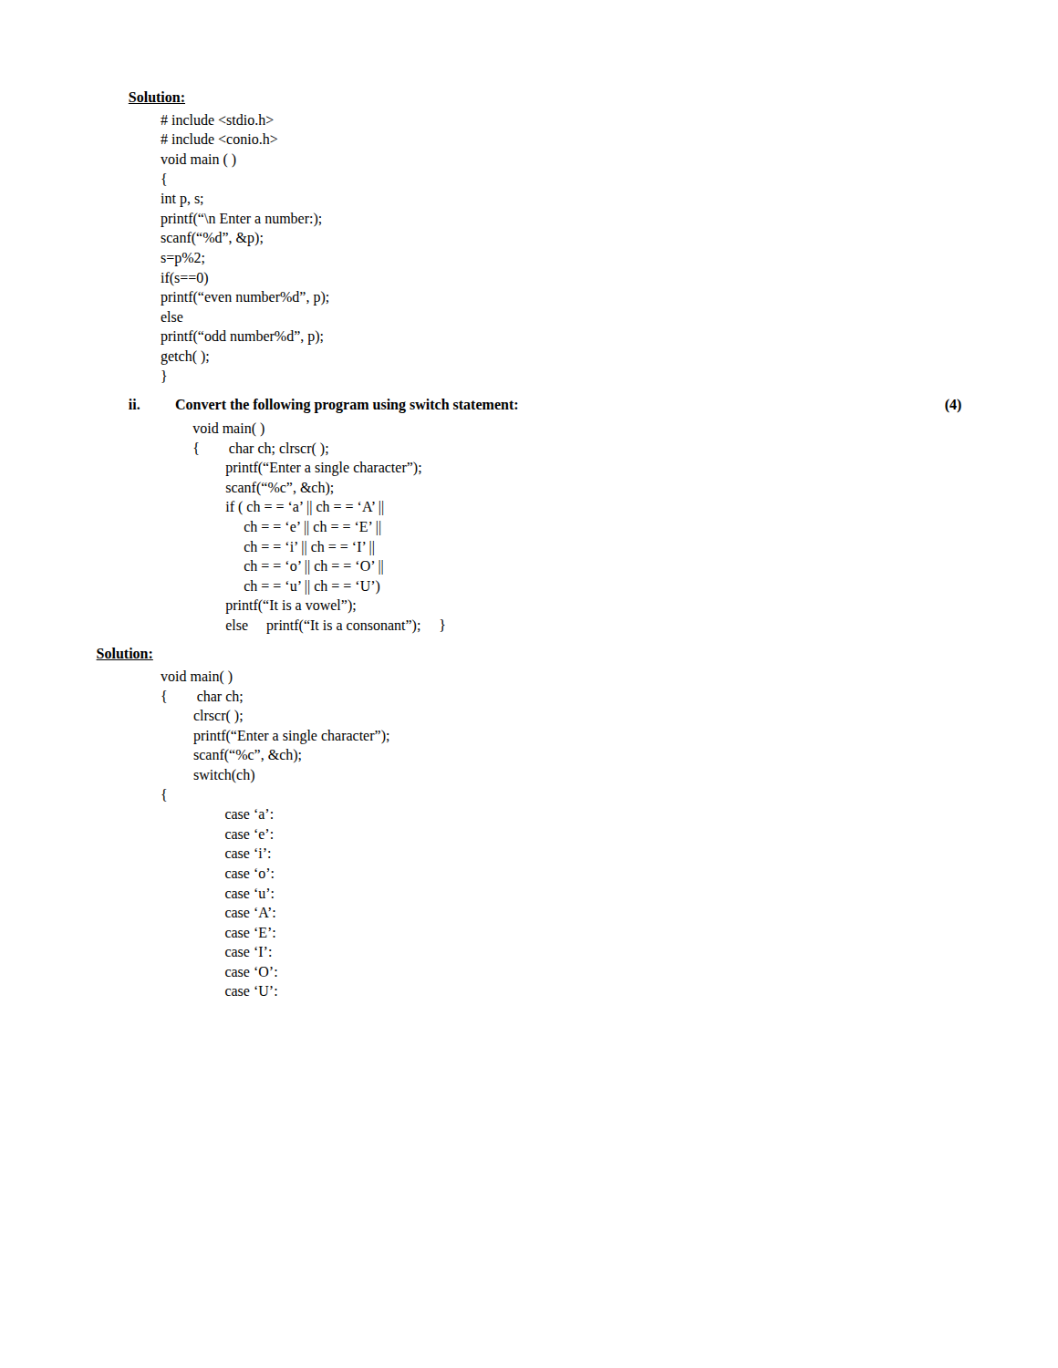Solution:
# include <stdio.h>
# include <conio.h>
void main ( )
{
int p, s;
printf(“\n Enter a number:);
scanf(“%d”, &p);
s=p%2;
if(s==0)
printf(“even number%d”, p);
else
printf(“odd number%d”, p);
getch( );
}
ii.
Convert the following program using switch statement:
(4)
void main( )
{        char ch; clrscr( );
         printf(“Enter a single character”);
         scanf(“%c”, &ch);
         if ( ch = = ‘a’ || ch = = ‘A’ ||
              ch = = ‘e’ || ch = = ‘E’ ||
              ch = = ‘i’ || ch = = ‘I’ ||
              ch = = ‘o’ || ch = = ‘O’ ||
              ch = = ‘u’ || ch = = ‘U’)
         printf(“It is a vowel”);
         else     printf(“It is a consonant”);     }
Solution:
void main( )
{        char ch;
         clrscr( );
         printf(“Enter a single character”);
         scanf(“%c”, &ch);
         switch(ch)
{
case ‘a’:
case ‘e’:
case ‘i’:
case ‘o’:
case ‘u’:
case ‘A’:
case ‘E’:
case ‘I’:
case ‘O’:
case ‘U’: